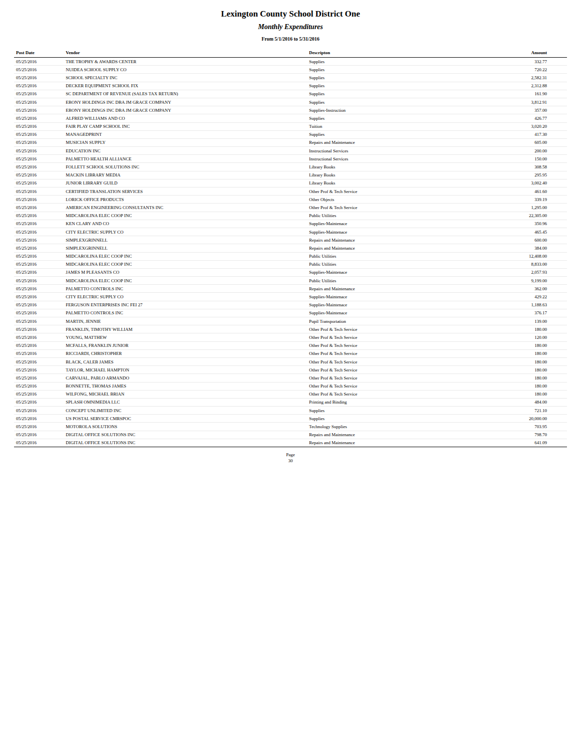Lexington County School District One
Monthly Expenditures
From 5/1/2016 to 5/31/2016
| Post Date | Vendor | Descripton | Amount |
| --- | --- | --- | --- |
| 05/25/2016 | THE TROPHY & AWARDS CENTER | Supplies | 332.77 |
| 05/25/2016 | NUIDEA SCHOOL SUPPLY CO | Supplies | 720.22 |
| 05/25/2016 | SCHOOL SPECIALTY INC | Supplies | 2,582.31 |
| 05/25/2016 | DECKER EQUIPMENT SCHOOL FIX | Supplies | 2,312.88 |
| 05/25/2016 | SC DEPARTMENT OF REVENUE (SALES TAX RETURN) | Supplies | 161.90 |
| 05/25/2016 | EBONY HOLDINGS INC DBA JM GRACE COMPANY | Supplies | 3,812.91 |
| 05/25/2016 | EBONY HOLDINGS INC DBA JM GRACE COMPANY | Supplies-Instruction | 357.00 |
| 05/25/2016 | ALFRED WILLIAMS AND CO | Supplies | 426.77 |
| 05/25/2016 | FAIR PLAY CAMP SCHOOL INC | Tuition | 3,020.20 |
| 05/25/2016 | MANAGEDPRINT | Supplies | 417.30 |
| 05/25/2016 | MUSICIAN SUPPLY | Repairs and Maintenance | 605.00 |
| 05/25/2016 | EDUCATION INC | Instructional Services | 200.00 |
| 05/25/2016 | PALMETTO HEALTH ALLIANCE | Instructional Services | 150.00 |
| 05/25/2016 | FOLLETT SCHOOL SOLUTIONS INC | Library Books | 308.58 |
| 05/25/2016 | MACKIN LIBRARY MEDIA | Library Books | 295.95 |
| 05/25/2016 | JUNIOR LIBRARY GUILD | Library Books | 3,002.40 |
| 05/25/2016 | CERTIFIED TRANSLATION SERVICES | Other Prof & Tech Service | 461.60 |
| 05/25/2016 | LORICK OFFICE PRODUCTS | Other Objects | 339.19 |
| 05/25/2016 | AMERICAN ENGINEERING CONSULTANTS INC | Other Prof & Tech Service | 1,295.00 |
| 05/25/2016 | MIDCAROLINA ELEC COOP INC | Public Utilities | 22,305.00 |
| 05/25/2016 | KEN CLARY AND CO | Supplies-Maintenace | 350.96 |
| 05/25/2016 | CITY ELECTRIC SUPPLY CO | Supplies-Maintenace | 465.45 |
| 05/25/2016 | SIMPLEXGRINNELL | Repairs and Maintenance | 600.00 |
| 05/25/2016 | SIMPLEXGRINNELL | Repairs and Maintenance | 384.00 |
| 05/25/2016 | MIDCAROLINA ELEC COOP INC | Public Utilities | 12,408.00 |
| 05/25/2016 | MIDCAROLINA ELEC COOP INC | Public Utilities | 8,833.00 |
| 05/25/2016 | JAMES M PLEASANTS CO | Supplies-Maintenace | 2,057.93 |
| 05/25/2016 | MIDCAROLINA ELEC COOP INC | Public Utilities | 9,199.00 |
| 05/25/2016 | PALMETTO CONTROLS INC | Repairs and Maintenance | 362.00 |
| 05/25/2016 | CITY ELECTRIC SUPPLY CO | Supplies-Maintenace | 429.22 |
| 05/25/2016 | FERGUSON ENTERPRISES INC FEI 27 | Supplies-Maintenace | 1,188.63 |
| 05/25/2016 | PALMETTO CONTROLS INC | Supplies-Maintenace | 376.17 |
| 05/25/2016 | MARTIN, JENNIE | Pupil Transportation | 139.00 |
| 05/25/2016 | FRANKLIN, TIMOTHY WILLIAM | Other Prof & Tech Service | 180.00 |
| 05/25/2016 | YOUNG, MATTHEW | Other Prof & Tech Service | 120.00 |
| 05/25/2016 | MCFALLS, FRANKLIN JUNIOR | Other Prof & Tech Service | 180.00 |
| 05/25/2016 | RICCIARDI, CHRISTOPHER | Other Prof & Tech Service | 180.00 |
| 05/25/2016 | BLACK, CALEB JAMES | Other Prof & Tech Service | 180.00 |
| 05/25/2016 | TAYLOR, MICHAEL HAMPTON | Other Prof & Tech Service | 180.00 |
| 05/25/2016 | CARVAJAL, PABLO ARMANDO | Other Prof & Tech Service | 180.00 |
| 05/25/2016 | BONNETTE, THOMAS JAMES | Other Prof & Tech Service | 180.00 |
| 05/25/2016 | WILFONG, MICHAEL BRIAN | Other Prof & Tech Service | 180.00 |
| 05/25/2016 | SPLASH OMNIMEDIA LLC | Printing and Binding | 484.00 |
| 05/25/2016 | CONCEPT UNLIMITED INC | Supplies | 721.10 |
| 05/25/2016 | US POSTAL SERVICE CMRSPOC | Supplies | 20,000.00 |
| 05/25/2016 | MOTOROLA SOLUTIONS | Technology Supplies | 703.95 |
| 05/25/2016 | DIGITAL OFFICE SOLUTIONS INC | Repairs and Maintenance | 798.70 |
| 05/25/2016 | DIGITAL OFFICE SOLUTIONS INC | Repairs and Maintenance | 641.09 |
Page
30